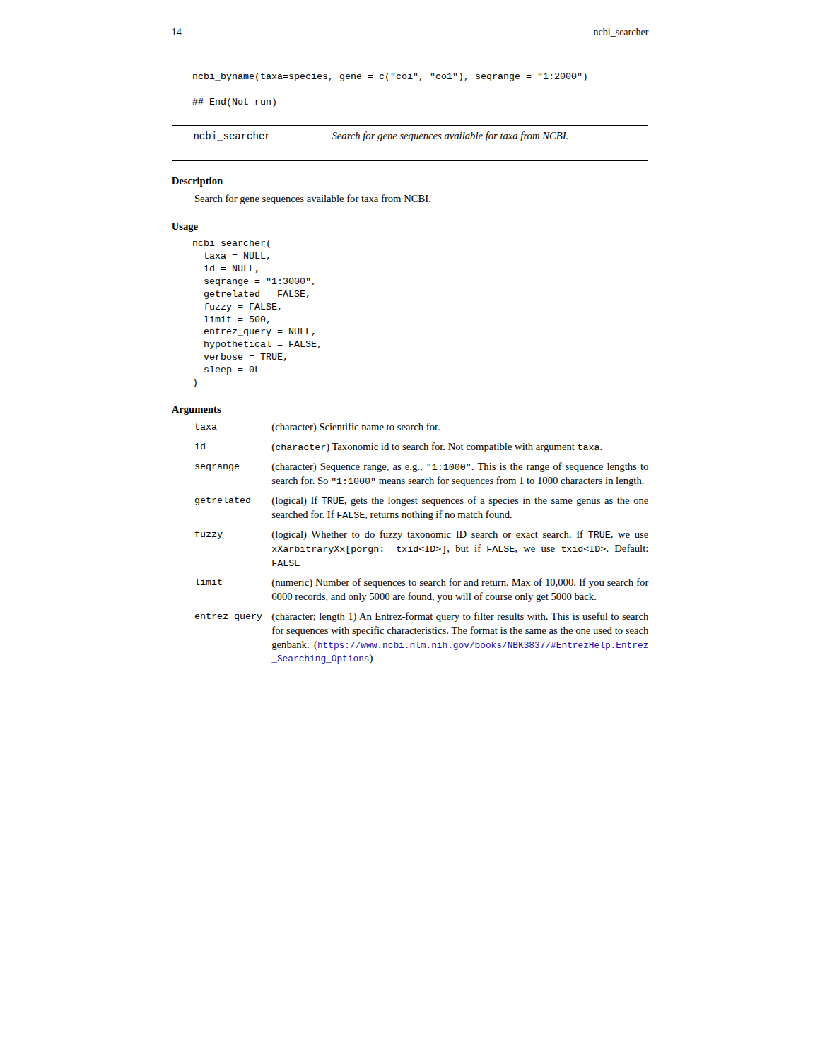14 ncbi_searcher
ncbi_byname(taxa=species, gene = c("coi", "co1"), seqrange = "1:2000")
## End(Not run)
ncbi_searcher Search for gene sequences available for taxa from NCBI.
Description
Search for gene sequences available for taxa from NCBI.
Usage
ncbi_searcher(
  taxa = NULL,
  id = NULL,
  seqrange = "1:3000",
  getrelated = FALSE,
  fuzzy = FALSE,
  limit = 500,
  entrez_query = NULL,
  hypothetical = FALSE,
  verbose = TRUE,
  sleep = 0L
)
Arguments
taxa
(character) Scientific name to search for.
id
(character) Taxonomic id to search for. Not compatible with argument taxa.
seqrange
(character) Sequence range, as e.g., "1:1000". This is the range of sequence lengths to search for. So "1:1000" means search for sequences from 1 to 1000 characters in length.
getrelated
(logical) If TRUE, gets the longest sequences of a species in the same genus as the one searched for. If FALSE, returns nothing if no match found.
fuzzy
(logical) Whether to do fuzzy taxonomic ID search or exact search. If TRUE, we use xXarbitraryXx[porgn:__txid<ID>], but if FALSE, we use txid<ID>. Default: FALSE
limit
(numeric) Number of sequences to search for and return. Max of 10,000. If you search for 6000 records, and only 5000 are found, you will of course only get 5000 back.
entrez_query
(character; length 1) An Entrez-format query to filter results with. This is useful to search for sequences with specific characteristics. The format is the same as the one used to seach genbank. (https://www.ncbi.nlm.nih.gov/books/NBK3837/#EntrezHelp.Entrez_Searching_Options)